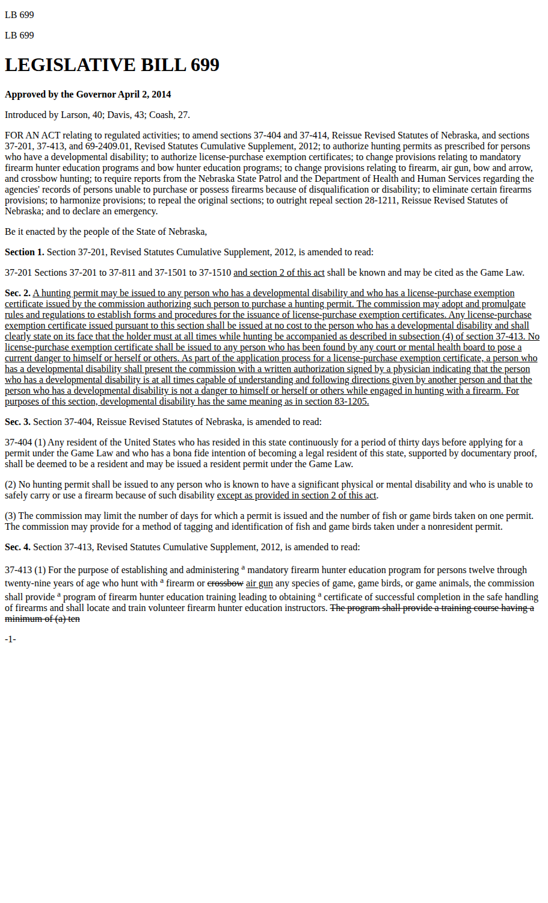LB 699
LB 699
LEGISLATIVE BILL 699
Approved by the Governor April 2, 2014
Introduced by Larson, 40; Davis, 43; Coash, 27.
FOR AN ACT relating to regulated activities; to amend sections 37-404 and 37-414, Reissue Revised Statutes of Nebraska, and sections 37-201, 37-413, and 69-2409.01, Revised Statutes Cumulative Supplement, 2012; to authorize hunting permits as prescribed for persons who have a developmental disability; to authorize license-purchase exemption certificates; to change provisions relating to mandatory firearm hunter education programs and bow hunter education programs; to change provisions relating to firearm, air gun, bow and arrow, and crossbow hunting; to require reports from the Nebraska State Patrol and the Department of Health and Human Services regarding the agencies' records of persons unable to purchase or possess firearms because of disqualification or disability; to eliminate certain firearms provisions; to harmonize provisions; to repeal the original sections; to outright repeal section 28-1211, Reissue Revised Statutes of Nebraska; and to declare an emergency.
Be it enacted by the people of the State of Nebraska,
Section 1. Section 37-201, Revised Statutes Cumulative Supplement, 2012, is amended to read:
37-201 Sections 37-201 to 37-811 and 37-1501 to 37-1510 and section 2 of this act shall be known and may be cited as the Game Law.
Sec. 2. A hunting permit may be issued to any person who has a developmental disability and who has a license-purchase exemption certificate issued by the commission authorizing such person to purchase a hunting permit. The commission may adopt and promulgate rules and regulations to establish forms and procedures for the issuance of license-purchase exemption certificates. Any license-purchase exemption certificate issued pursuant to this section shall be issued at no cost to the person who has a developmental disability and shall clearly state on its face that the holder must at all times while hunting be accompanied as described in subsection (4) of section 37-413. No license-purchase exemption certificate shall be issued to any person who has been found by any court or mental health board to pose a current danger to himself or herself or others. As part of the application process for a license-purchase exemption certificate, a person who has a developmental disability shall present the commission with a written authorization signed by a physician indicating that the person who has a developmental disability is at all times capable of understanding and following directions given by another person and that the person who has a developmental disability is not a danger to himself or herself or others while engaged in hunting with a firearm. For purposes of this section, developmental disability has the same meaning as in section 83-1205.
Sec. 3. Section 37-404, Reissue Revised Statutes of Nebraska, is amended to read:
37-404 (1) Any resident of the United States who has resided in this state continuously for a period of thirty days before applying for a permit under the Game Law and who has a bona fide intention of becoming a legal resident of this state, supported by documentary proof, shall be deemed to be a resident and may be issued a resident permit under the Game Law.
(2) No hunting permit shall be issued to any person who is known to have a significant physical or mental disability and who is unable to safely carry or use a firearm because of such disability except as provided in section 2 of this act.
(3) The commission may limit the number of days for which a permit is issued and the number of fish or game birds taken on one permit. The commission may provide for a method of tagging and identification of fish and game birds taken under a nonresident permit.
Sec. 4. Section 37-413, Revised Statutes Cumulative Supplement, 2012, is amended to read:
37-413 (1) For the purpose of establishing and administering a mandatory firearm hunter education program for persons twelve through twenty-nine years of age who hunt with a firearm or crossbow air gun any species of game, game birds, or game animals, the commission shall provide a program of firearm hunter education training leading to obtaining a certificate of successful completion in the safe handling of firearms and shall locate and train volunteer firearm hunter education instructors. The program shall provide a training course having a minimum of (a) ten
-1-